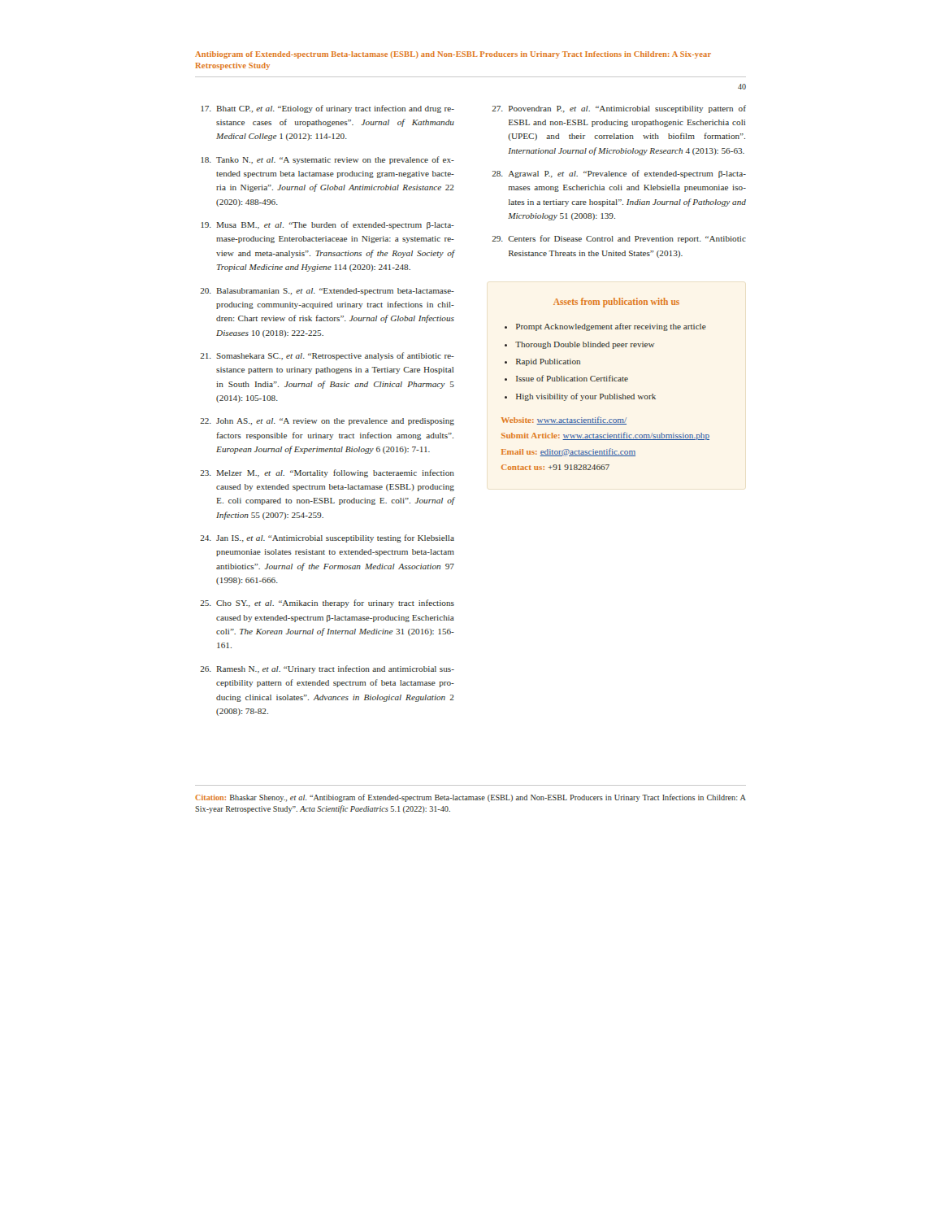Antibiogram of Extended-spectrum Beta-lactamase (ESBL) and Non-ESBL Producers in Urinary Tract Infections in Children: A Six-year Retrospective Study
40
17. Bhatt CP., et al. “Etiology of urinary tract infection and drug resistance cases of uropathogenes”. Journal of Kathmandu Medical College 1 (2012): 114-120.
18. Tanko N., et al. “A systematic review on the prevalence of extended spectrum beta lactamase producing gram-negative bacteria in Nigeria”. Journal of Global Antimicrobial Resistance 22 (2020): 488-496.
19. Musa BM., et al. “The burden of extended-spectrum β-lactamase-producing Enterobacteriaceae in Nigeria: a systematic review and meta-analysis”. Transactions of the Royal Society of Tropical Medicine and Hygiene 114 (2020): 241-248.
20. Balasubramanian S., et al. “Extended-spectrum beta-lactamase-producing community-acquired urinary tract infections in children: Chart review of risk factors”. Journal of Global Infectious Diseases 10 (2018): 222-225.
21. Somashekara SC., et al. “Retrospective analysis of antibiotic resistance pattern to urinary pathogens in a Tertiary Care Hospital in South India”. Journal of Basic and Clinical Pharmacy 5 (2014): 105-108.
22. John AS., et al. “A review on the prevalence and predisposing factors responsible for urinary tract infection among adults”. European Journal of Experimental Biology 6 (2016): 7-11.
23. Melzer M., et al. “Mortality following bacteraemic infection caused by extended spectrum beta-lactamase (ESBL) producing E. coli compared to non-ESBL producing E. coli”. Journal of Infection 55 (2007): 254-259.
24. Jan IS., et al. “Antimicrobial susceptibility testing for Klebsiella pneumoniae isolates resistant to extended-spectrum beta-lactam antibiotics”. Journal of the Formosan Medical Association 97 (1998): 661-666.
25. Cho SY., et al. “Amikacin therapy for urinary tract infections caused by extended-spectrum β-lactamase-producing Escherichia coli”. The Korean Journal of Internal Medicine 31 (2016): 156-161.
26. Ramesh N., et al. “Urinary tract infection and antimicrobial susceptibility pattern of extended spectrum of beta lactamase producing clinical isolates”. Advances in Biological Regulation 2 (2008): 78-82.
27. Poovendran P., et al. “Antimicrobial susceptibility pattern of ESBL and non-ESBL producing uropathogenic Escherichia coli (UPEC) and their correlation with biofilm formation”. International Journal of Microbiology Research 4 (2013): 56-63.
28. Agrawal P., et al. “Prevalence of extended-spectrum β-lactamases among Escherichia coli and Klebsiella pneumoniae isolates in a tertiary care hospital”. Indian Journal of Pathology and Microbiology 51 (2008): 139.
29. Centers for Disease Control and Prevention report. “Antibiotic Resistance Threats in the United States” (2013).
Assets from publication with us
Prompt Acknowledgement after receiving the article
Thorough Double blinded peer review
Rapid Publication
Issue of Publication Certificate
High visibility of your Published work
Website: www.actascientific.com/
Submit Article: www.actascientific.com/submission.php
Email us: editor@actascientific.com
Contact us: +91 9182824667
Citation: Bhaskar Shenoy., et al. “Antibiogram of Extended-spectrum Beta-lactamase (ESBL) and Non-ESBL Producers in Urinary Tract Infections in Children: A Six-year Retrospective Study”. Acta Scientific Paediatrics 5.1 (2022): 31-40.